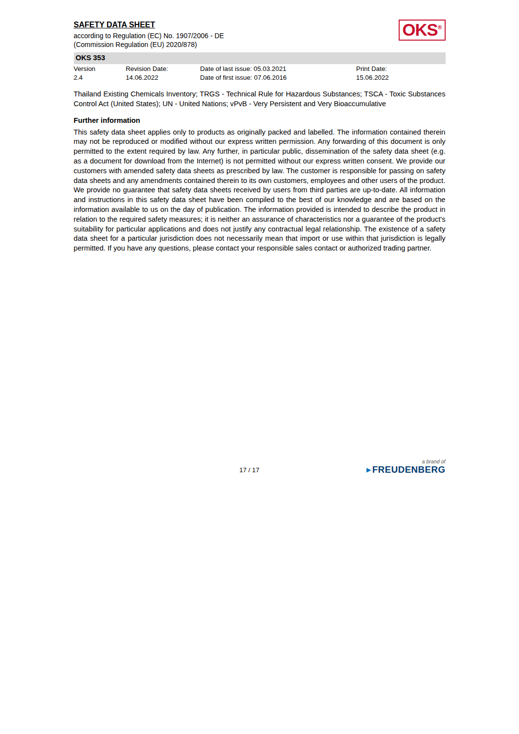SAFETY DATA SHEET
according to Regulation (EC) No. 1907/2006 - DE
(Commission Regulation (EU) 2020/878)
OKS®
OKS 353
| Version 2.4 | Revision Date: 14.06.2022 | Date of last issue: 05.03.2021 Date of first issue: 07.06.2016 | Print Date: 15.06.2022 |
Thailand Existing Chemicals Inventory; TRGS - Technical Rule for Hazardous Substances; TSCA - Toxic Substances Control Act (United States); UN - United Nations; vPvB - Very Persistent and Very Bioaccumulative
Further information
This safety data sheet applies only to products as originally packed and labelled. The information contained therein may not be reproduced or modified without our express written permission. Any forwarding of this document is only permitted to the extent required by law. Any further, in particular public, dissemination of the safety data sheet (e.g. as a document for download from the Internet) is not permitted without our express written consent. We provide our customers with amended safety data sheets as prescribed by law. The customer is responsible for passing on safety data sheets and any amendments contained therein to its own customers, employees and other users of the product. We provide no guarantee that safety data sheets received by users from third parties are up-to-date. All information and instructions in this safety data sheet have been compiled to the best of our knowledge and are based on the information available to us on the day of publication. The information provided is intended to describe the product in relation to the required safety measures; it is neither an assurance of characteristics nor a guarantee of the product's suitability for particular applications and does not justify any contractual legal relationship. The existence of a safety data sheet for a particular jurisdiction does not necessarily mean that import or use within that jurisdiction is legally permitted. If you have any questions, please contact your responsible sales contact or authorized trading partner.
17 / 17
a brand of
▸FREUDENBERG